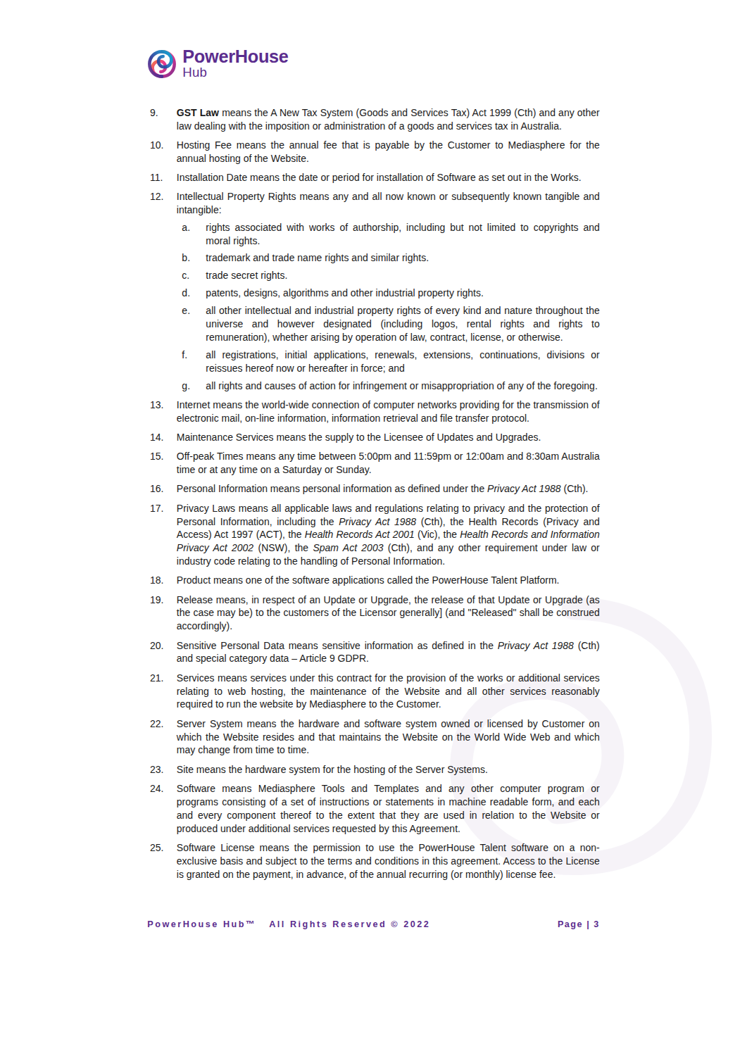PowerHouse Hub
GST Law means the A New Tax System (Goods and Services Tax) Act 1999 (Cth) and any other law dealing with the imposition or administration of a goods and services tax in Australia.
Hosting Fee means the annual fee that is payable by the Customer to Mediasphere for the annual hosting of the Website.
Installation Date means the date or period for installation of Software as set out in the Works.
Intellectual Property Rights means any and all now known or subsequently known tangible and intangible:
rights associated with works of authorship, including but not limited to copyrights and moral rights.
trademark and trade name rights and similar rights.
trade secret rights.
patents, designs, algorithms and other industrial property rights.
all other intellectual and industrial property rights of every kind and nature throughout the universe and however designated (including logos, rental rights and rights to remuneration), whether arising by operation of law, contract, license, or otherwise.
all registrations, initial applications, renewals, extensions, continuations, divisions or reissues hereof now or hereafter in force; and
all rights and causes of action for infringement or misappropriation of any of the foregoing.
Internet means the world-wide connection of computer networks providing for the transmission of electronic mail, on-line information, information retrieval and file transfer protocol.
Maintenance Services means the supply to the Licensee of Updates and Upgrades.
Off-peak Times means any time between 5:00pm and 11:59pm or 12:00am and 8:30am Australia time or at any time on a Saturday or Sunday.
Personal Information means personal information as defined under the Privacy Act 1988 (Cth).
Privacy Laws means all applicable laws and regulations relating to privacy and the protection of Personal Information, including the Privacy Act 1988 (Cth), the Health Records (Privacy and Access) Act 1997 (ACT), the Health Records Act 2001 (Vic), the Health Records and Information Privacy Act 2002 (NSW), the Spam Act 2003 (Cth), and any other requirement under law or industry code relating to the handling of Personal Information.
Product means one of the software applications called the PowerHouse Talent Platform.
Release means, in respect of an Update or Upgrade, the release of that Update or Upgrade (as the case may be) to the customers of the Licensor generally] (and "Released" shall be construed accordingly).
Sensitive Personal Data means sensitive information as defined in the Privacy Act 1988 (Cth) and special category data – Article 9 GDPR.
Services means services under this contract for the provision of the works or additional services relating to web hosting, the maintenance of the Website and all other services reasonably required to run the website by Mediasphere to the Customer.
Server System means the hardware and software system owned or licensed by Customer on which the Website resides and that maintains the Website on the World Wide Web and which may change from time to time.
Site means the hardware system for the hosting of the Server Systems.
Software means Mediasphere Tools and Templates and any other computer program or programs consisting of a set of instructions or statements in machine readable form, and each and every component thereof to the extent that they are used in relation to the Website or produced under additional services requested by this Agreement.
Software License means the permission to use the PowerHouse Talent software on a non-exclusive basis and subject to the terms and conditions in this agreement. Access to the License is granted on the payment, in advance, of the annual recurring (or monthly) license fee.
PowerHouse Hub™ All Rights Reserved © 2022
Page | 3